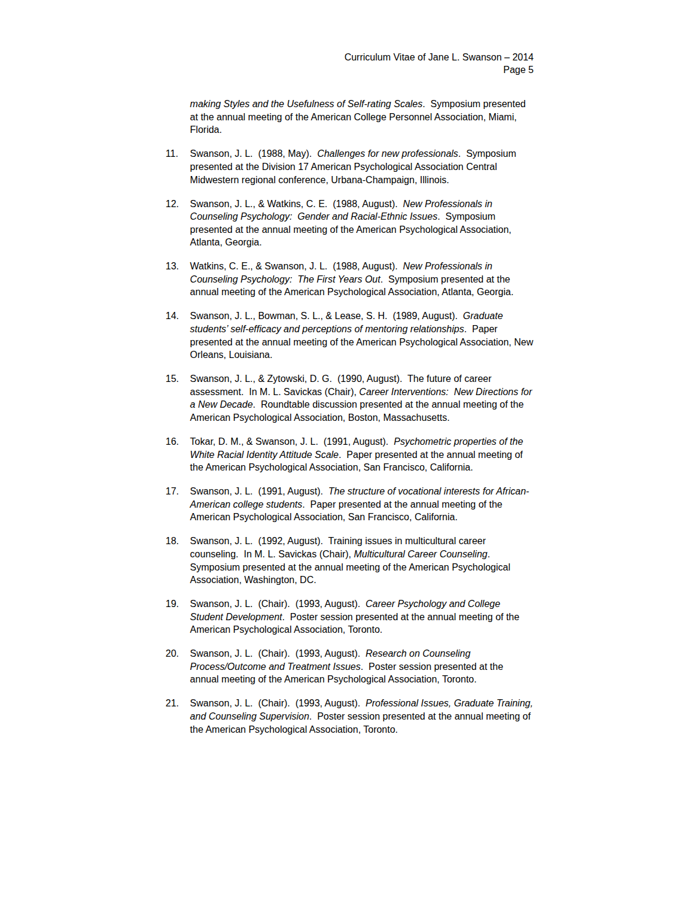Curriculum Vitae of Jane L. Swanson – 2014 Page 5
making Styles and the Usefulness of Self-rating Scales. Symposium presented at the annual meeting of the American College Personnel Association, Miami, Florida.
11. Swanson, J. L. (1988, May). Challenges for new professionals. Symposium presented at the Division 17 American Psychological Association Central Midwestern regional conference, Urbana-Champaign, Illinois.
12. Swanson, J. L., & Watkins, C. E. (1988, August). New Professionals in Counseling Psychology: Gender and Racial-Ethnic Issues. Symposium presented at the annual meeting of the American Psychological Association, Atlanta, Georgia.
13. Watkins, C. E., & Swanson, J. L. (1988, August). New Professionals in Counseling Psychology: The First Years Out. Symposium presented at the annual meeting of the American Psychological Association, Atlanta, Georgia.
14. Swanson, J. L., Bowman, S. L., & Lease, S. H. (1989, August). Graduate students’ self-efficacy and perceptions of mentoring relationships. Paper presented at the annual meeting of the American Psychological Association, New Orleans, Louisiana.
15. Swanson, J. L., & Zytowski, D. G. (1990, August). The future of career assessment. In M. L. Savickas (Chair), Career Interventions: New Directions for a New Decade. Roundtable discussion presented at the annual meeting of the American Psychological Association, Boston, Massachusetts.
16. Tokar, D. M., & Swanson, J. L. (1991, August). Psychometric properties of the White Racial Identity Attitude Scale. Paper presented at the annual meeting of the American Psychological Association, San Francisco, California.
17. Swanson, J. L. (1991, August). The structure of vocational interests for African-American college students. Paper presented at the annual meeting of the American Psychological Association, San Francisco, California.
18. Swanson, J. L. (1992, August). Training issues in multicultural career counseling. In M. L. Savickas (Chair), Multicultural Career Counseling. Symposium presented at the annual meeting of the American Psychological Association, Washington, DC.
19. Swanson, J. L. (Chair). (1993, August). Career Psychology and College Student Development. Poster session presented at the annual meeting of the American Psychological Association, Toronto.
20. Swanson, J. L. (Chair). (1993, August). Research on Counseling Process/Outcome and Treatment Issues. Poster session presented at the annual meeting of the American Psychological Association, Toronto.
21. Swanson, J. L. (Chair). (1993, August). Professional Issues, Graduate Training, and Counseling Supervision. Poster session presented at the annual meeting of the American Psychological Association, Toronto.